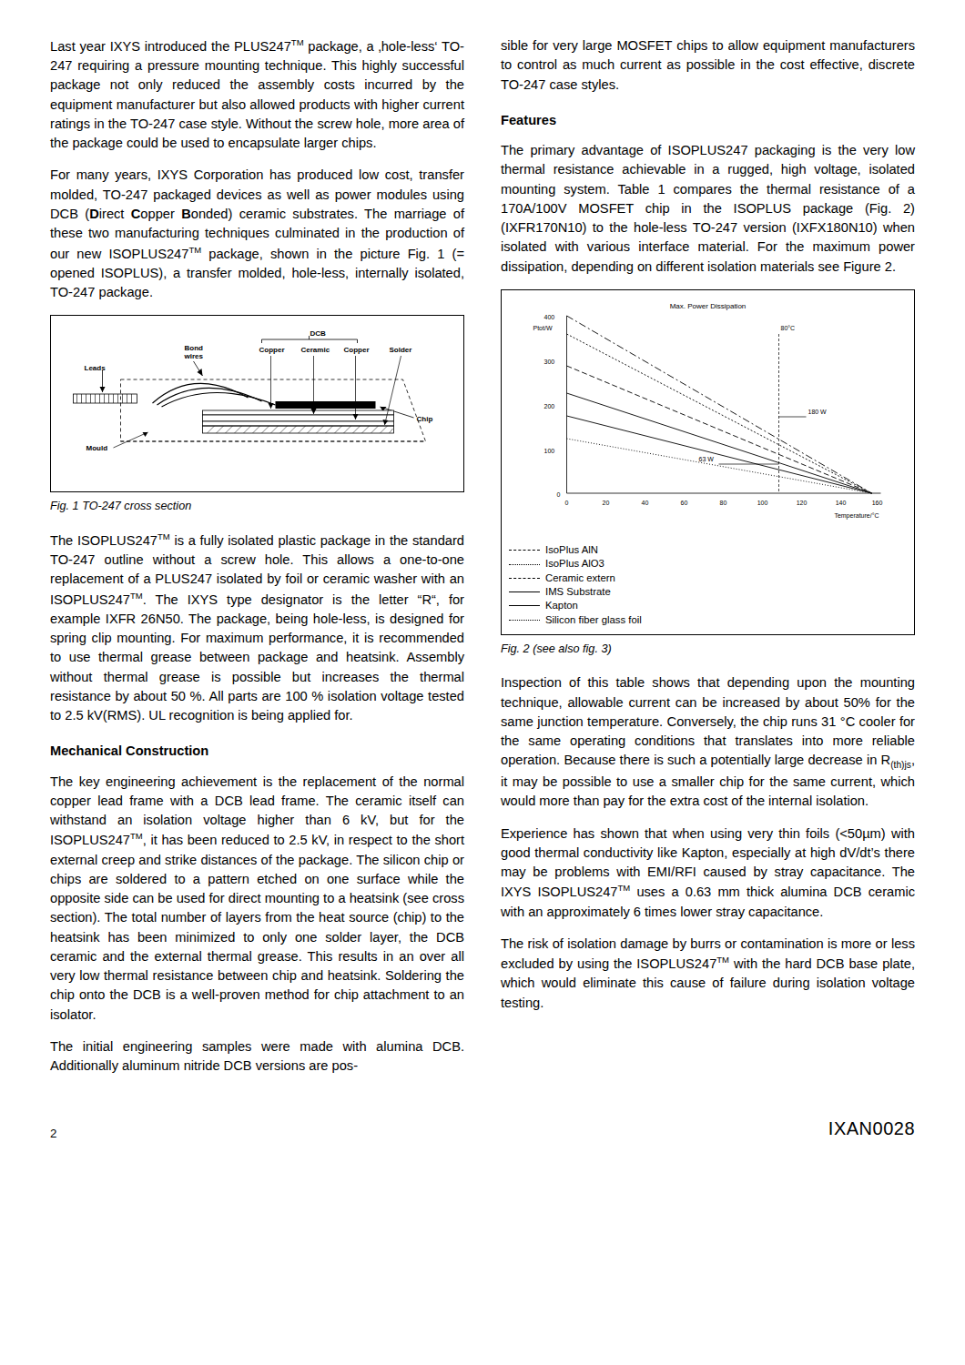Last year IXYS introduced the PLUS247TM package, a ‚hole-less‘ TO-247 requiring a pressure mounting technique. This highly successful package not only reduced the assembly costs incurred by the equipment manufacturer but also allowed products with higher current ratings in the TO-247 case style. Without the screw hole, more area of the package could be used to encapsulate larger chips.
For many years, IXYS Corporation has produced low cost, transfer molded, TO-247 packaged devices as well as power modules using DCB (Direct Copper Bonded) ceramic substrates. The marriage of these two manufacturing techniques culminated in the production of our new ISOPLUS247TM package, shown in the picture Fig. 1 (= opened ISOPLUS), a transfer molded, hole-less, internally isolated, TO-247 package.
DCB Bond wires Copper Ceramic Copper Solder Leads Mould Chip
Fig. 1 TO-247 cross section
The ISOPLUS247TM is a fully isolated plastic package in the standard TO-247 outline without a screw hole. This allows a one-to-one replacement of a PLUS247 isolated by foil or ceramic washer with an ISOPLUS247TM. The IXYS type designator is the letter “R“, for example IXFR 26N50. The package, being hole-less, is designed for spring clip mounting. For maximum performance, it is recommended to use thermal grease between package and heatsink. Assembly without thermal grease is possible but increases the thermal resistance by about 50 %. All parts are 100 % isolation voltage tested to 2.5 kV(RMS). UL recognition is being applied for.
Mechanical Construction
The key engineering achievement is the replacement of the normal copper lead frame with a DCB lead frame. The ceramic itself can withstand an isolation voltage higher than 6 kV, but for the ISOPLUS247TM, it has been reduced to 2.5 kV, in respect to the short external creep and strike distances of the package. The silicon chip or chips are soldered to a pattern etched on one surface while the opposite side can be used for direct mounting to a heatsink (see cross section). The total number of layers from the heat source (chip) to the heatsink has been minimized to only one solder layer, the DCB ceramic and the external thermal grease. This results in an over all very low thermal resistance between chip and heatsink. Soldering the chip onto the DCB is a well-proven method for chip attachment to an isolator.
The initial engineering samples were made with alumina DCB. Additionally aluminum nitride DCB versions are pos-
sible for very large MOSFET chips to allow equipment manufacturers to control as much current as possible in the cost effective, discrete TO-247 case styles.
Features
The primary advantage of ISOPLUS247 packaging is the very low thermal resistance achievable in a rugged, high voltage, isolated mounting system. Table 1 compares the thermal resistance of a 170A/100V MOSFET chip in the ISOPLUS package (Fig. 2) (IXFR170N10) to the hole-less TO-247 version (IXFX180N10) when isolated with various interface material. For the maximum power dissipation, depending on different isolation materials see Figure 2.
Max. Power Dissipation 400 300 200 100 0 Ptot/W 0 20 40 60 80 100 120 140 160 Temperature/°C 80°C 180 W 63 W
IsoPlus AlN
IsoPlus AlO3
Ceramic extern
IMS Substrate
Kapton
Silicon fiber glass foil
Fig. 2 (see also fig. 3)
Inspection of this table shows that depending upon the mounting technique, allowable current can be increased by about 50% for the same junction temperature. Conversely, the chip runs 31 °C cooler for the same operating conditions that translates into more reliable operation. Because there is such a potentially large decrease in R(th)js, it may be possible to use a smaller chip for the same current, which would more than pay for the extra cost of the internal isolation.
Experience has shown that when using very thin foils (<50µm) with good thermal conductivity like Kapton, especially at high dV/dt’s there may be problems with EMI/RFI caused by stray capacitance. The IXYS ISOPLUS247TM uses a 0.63 mm thick alumina DCB ceramic with an approximately 6 times lower stray capacitance.
The risk of isolation damage by burrs or contamination is more or less excluded by using the ISOPLUS247TM with the hard DCB base plate, which would eliminate this cause of failure during isolation voltage testing.
2
IXAN0028